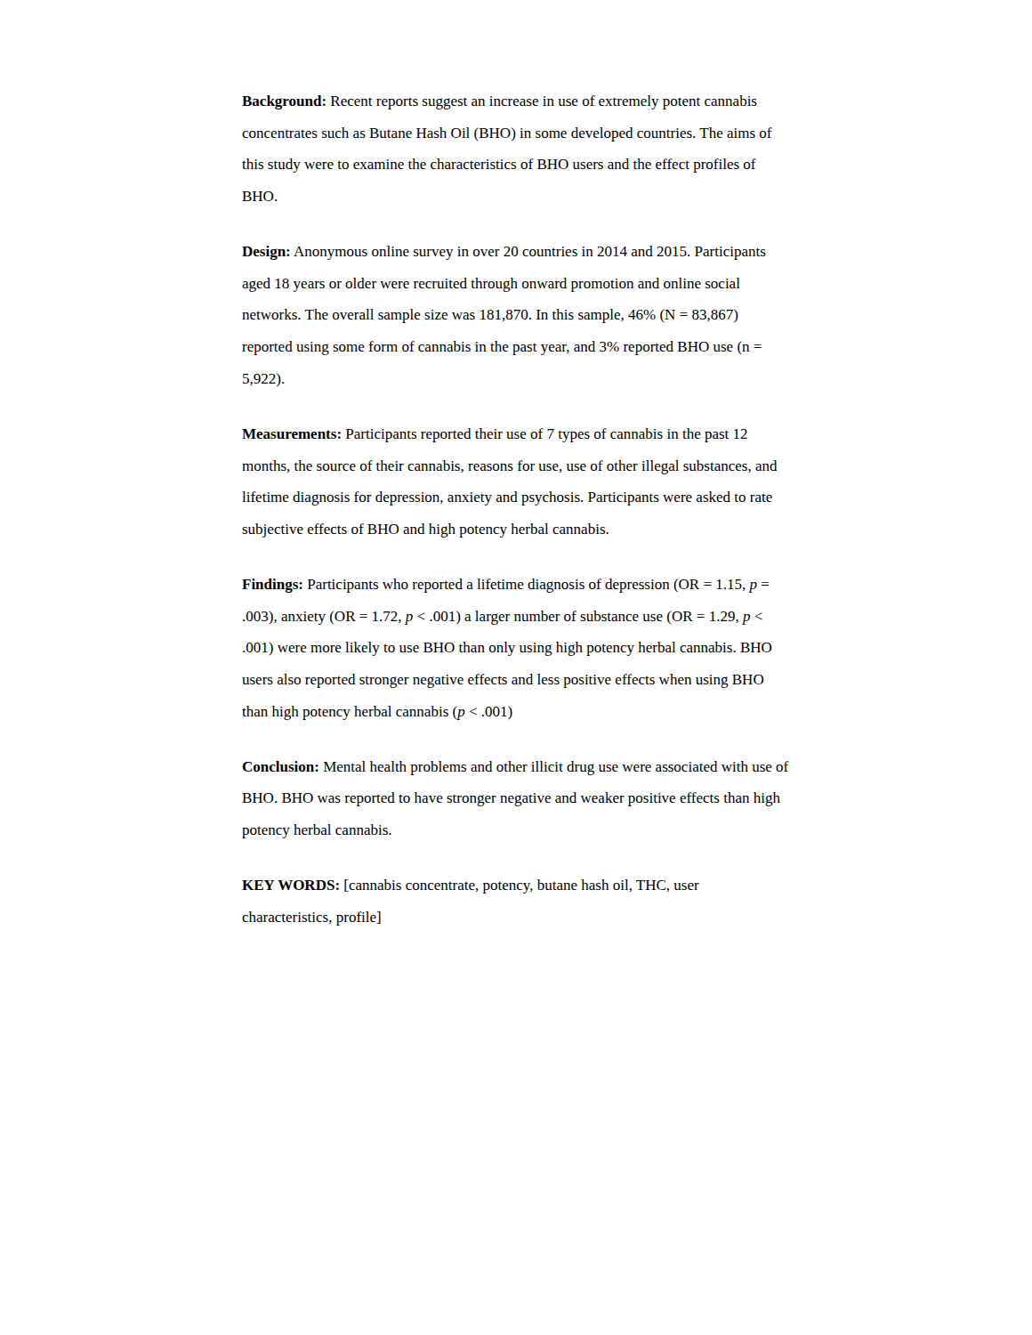Background: Recent reports suggest an increase in use of extremely potent cannabis concentrates such as Butane Hash Oil (BHO) in some developed countries. The aims of this study were to examine the characteristics of BHO users and the effect profiles of BHO.
Design: Anonymous online survey in over 20 countries in 2014 and 2015. Participants aged 18 years or older were recruited through onward promotion and online social networks. The overall sample size was 181,870. In this sample, 46% (N = 83,867) reported using some form of cannabis in the past year, and 3% reported BHO use (n = 5,922).
Measurements: Participants reported their use of 7 types of cannabis in the past 12 months, the source of their cannabis, reasons for use, use of other illegal substances, and lifetime diagnosis for depression, anxiety and psychosis. Participants were asked to rate subjective effects of BHO and high potency herbal cannabis.
Findings: Participants who reported a lifetime diagnosis of depression (OR = 1.15, p = .003), anxiety (OR = 1.72, p < .001) a larger number of substance use (OR = 1.29, p < .001) were more likely to use BHO than only using high potency herbal cannabis. BHO users also reported stronger negative effects and less positive effects when using BHO than high potency herbal cannabis (p < .001)
Conclusion: Mental health problems and other illicit drug use were associated with use of BHO. BHO was reported to have stronger negative and weaker positive effects than high potency herbal cannabis.
KEY WORDS: [cannabis concentrate, potency, butane hash oil, THC, user characteristics, profile]